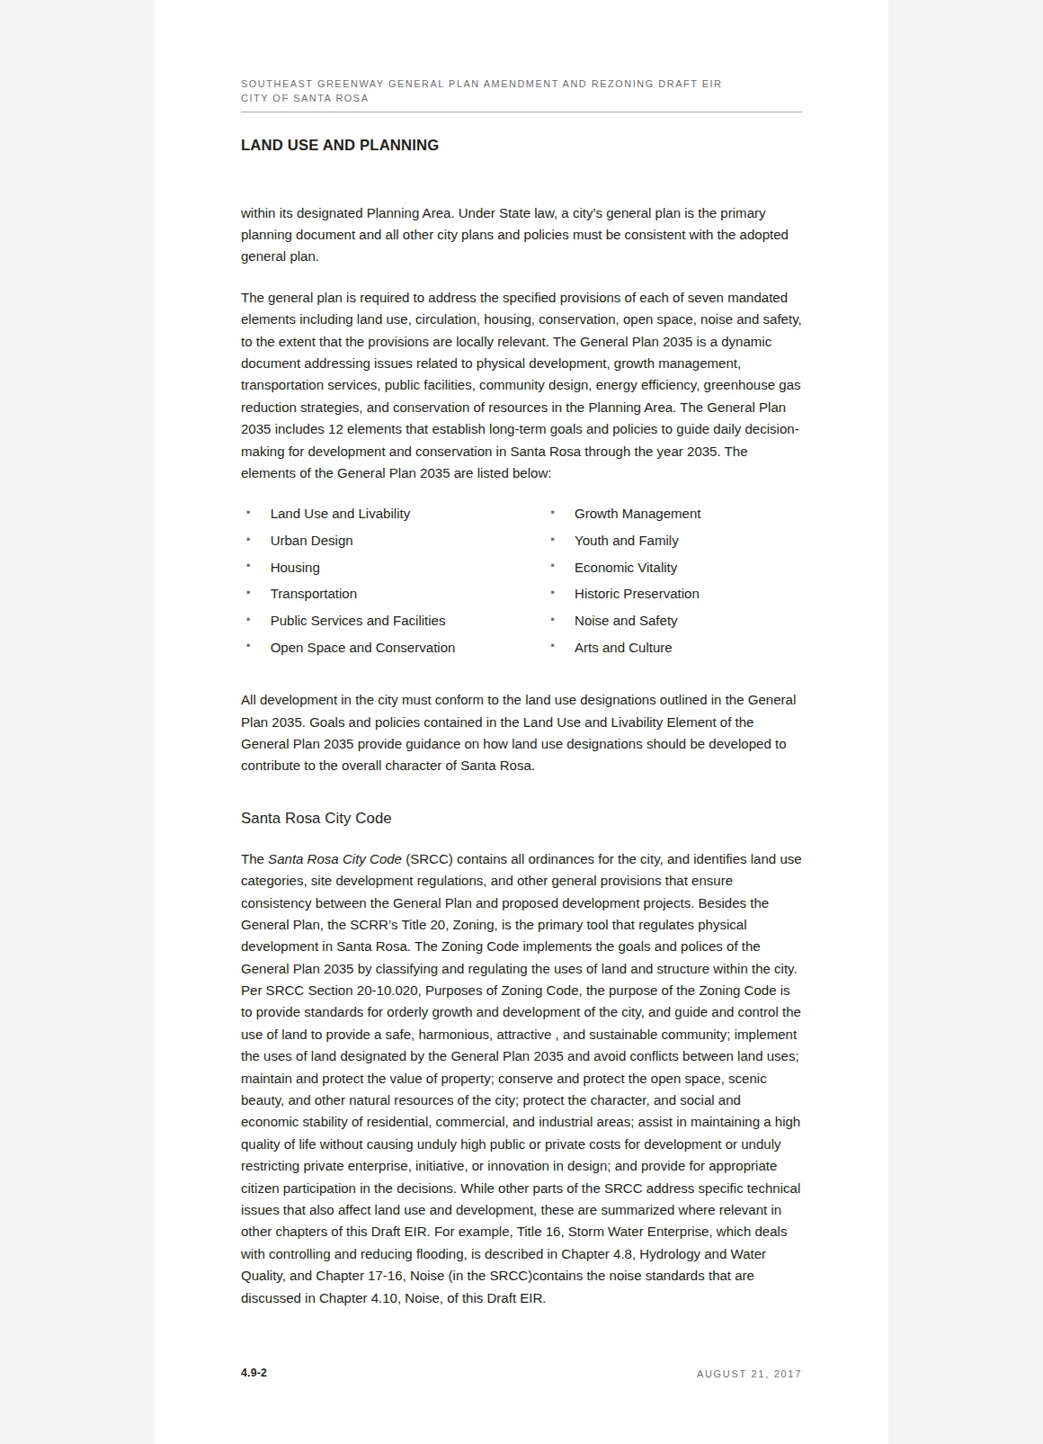Southeast Greenway General Plan Amendment and Rezoning Draft EIR
City of Santa Rosa
LAND USE AND PLANNING
within its designated Planning Area. Under State law, a city’s general plan is the primary planning document and all other city plans and policies must be consistent with the adopted general plan.
The general plan is required to address the specified provisions of each of seven mandated elements including land use, circulation, housing, conservation, open space, noise and safety, to the extent that the provisions are locally relevant. The General Plan 2035 is a dynamic document addressing issues related to physical development, growth management, transportation services, public facilities, community design, energy efficiency, greenhouse gas reduction strategies, and conservation of resources in the Planning Area. The General Plan 2035 includes 12 elements that establish long-term goals and policies to guide daily decision-making for development and conservation in Santa Rosa through the year 2035. The elements of the General Plan 2035 are listed below:
Land Use and Livability
Urban Design
Housing
Transportation
Public Services and Facilities
Open Space and Conservation
Growth Management
Youth and Family
Economic Vitality
Historic Preservation
Noise and Safety
Arts and Culture
All development in the city must conform to the land use designations outlined in the General Plan 2035. Goals and policies contained in the Land Use and Livability Element of the General Plan 2035 provide guidance on how land use designations should be developed to contribute to the overall character of Santa Rosa.
Santa Rosa City Code
The Santa Rosa City Code (SRCC) contains all ordinances for the city, and identifies land use categories, site development regulations, and other general provisions that ensure consistency between the General Plan and proposed development projects. Besides the General Plan, the SCRR’s Title 20, Zoning, is the primary tool that regulates physical development in Santa Rosa. The Zoning Code implements the goals and polices of the General Plan 2035 by classifying and regulating the uses of land and structure within the city. Per SRCC Section 20-10.020, Purposes of Zoning Code, the purpose of the Zoning Code is to provide standards for orderly growth and development of the city, and guide and control the use of land to provide a safe, harmonious, attractive , and sustainable community; implement the uses of land designated by the General Plan 2035 and avoid conflicts between land uses; maintain and protect the value of property; conserve and protect the open space, scenic beauty, and other natural resources of the city; protect the character, and social and economic stability of residential, commercial, and industrial areas; assist in maintaining a high quality of life without causing unduly high public or private costs for development or unduly restricting private enterprise, initiative, or innovation in design; and provide for appropriate citizen participation in the decisions. While other parts of the SRCC address specific technical issues that also affect land use and development, these are summarized where relevant in other chapters of this Draft EIR. For example, Title 16, Storm Water Enterprise, which deals with controlling and reducing flooding, is described in Chapter 4.8, Hydrology and Water Quality, and Chapter 17-16, Noise (in the SRCC)contains the noise standards that are discussed in Chapter 4.10, Noise, of this Draft EIR.
4.9-2
August 21, 2017